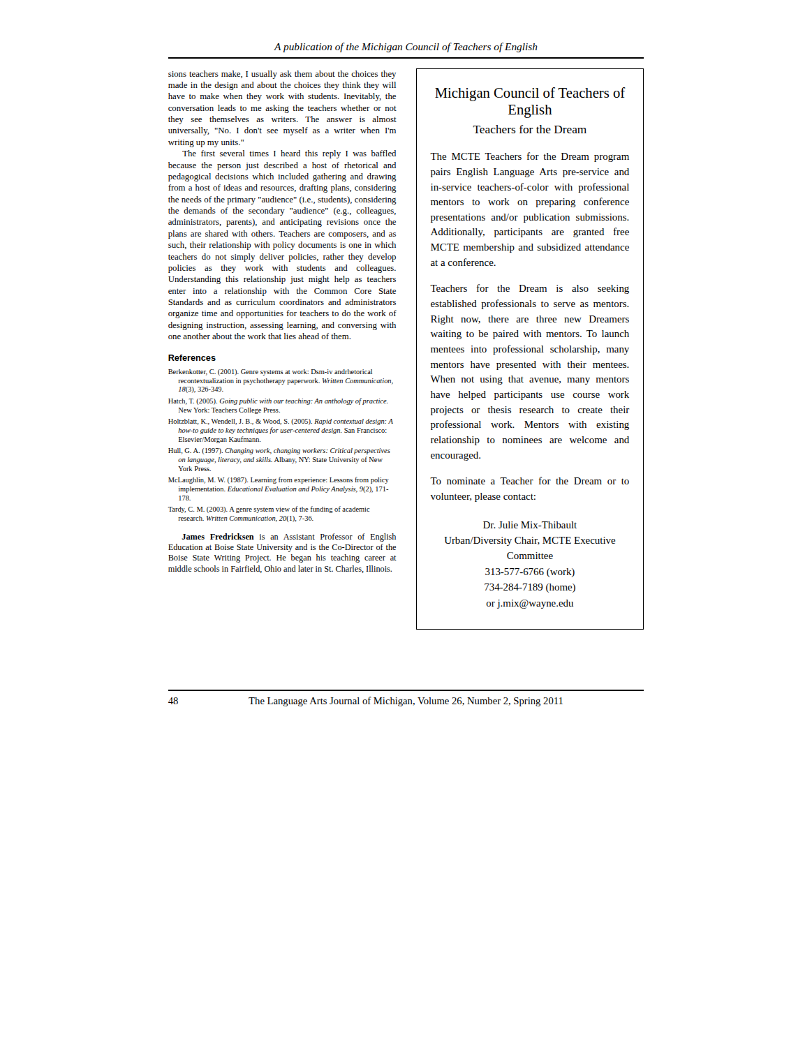A publication of the Michigan Council of Teachers of English
sions teachers make, I usually ask them about the choices they made in the design and about the choices they think they will have to make when they work with students. Inevitably, the conversation leads to me asking the teachers whether or not they see themselves as writers. The answer is almost universally, "No. I don't see myself as a writer when I'm writing up my units."
The first several times I heard this reply I was baffled because the person just described a host of rhetorical and pedagogical decisions which included gathering and drawing from a host of ideas and resources, drafting plans, considering the needs of the primary "audience" (i.e., students), considering the demands of the secondary "audience" (e.g., colleagues, administrators, parents), and anticipating revisions once the plans are shared with others. Teachers are composers, and as such, their relationship with policy documents is one in which teachers do not simply deliver policies, rather they develop policies as they work with students and colleagues. Understanding this relationship just might help as teachers enter into a relationship with the Common Core State Standards and as curriculum coordinators and administrators organize time and opportunities for teachers to do the work of designing instruction, assessing learning, and conversing with one another about the work that lies ahead of them.
References
Berkenkotter, C. (2001). Genre systems at work: Dsm-iv andrhetorical recontextualization in psychotherapy paperwork. Written Communication, 18(3), 326-349.
Hatch, T. (2005). Going public with our teaching: An anthology of practice. New York: Teachers College Press.
Holtzblatt, K., Wendell, J. B., & Wood, S. (2005). Rapid contextual design: A how-to guide to key techniques for user-centered design. San Francisco: Elsevier/Morgan Kaufmann.
Hull, G. A. (1997). Changing work, changing workers: Critical perspectives on language, literacy, and skills. Albany, NY: State University of New York Press.
McLaughlin, M. W. (1987). Learning from experience: Lessons from policy implementation. Educational Evaluation and Policy Analysis, 9(2), 171-178.
Tardy, C. M. (2003). A genre system view of the funding of academic research. Written Communication, 20(1), 7-36.
James Fredricksen is an Assistant Professor of English Education at Boise State University and is the Co-Director of the Boise State Writing Project. He began his teaching career at middle schools in Fairfield, Ohio and later in St. Charles, Illinois.
Michigan Council of Teachers of
English
Teachers for the Dream
The MCTE Teachers for the Dream program pairs English Language Arts pre-service and in-service teachers-of-color with professional mentors to work on preparing conference presentations and/or publication submissions. Additionally, participants are granted free MCTE membership and subsidized attendance at a conference.
Teachers for the Dream is also seeking established professionals to serve as mentors. Right now, there are three new Dreamers waiting to be paired with mentors. To launch mentees into professional scholarship, many mentors have presented with their mentees. When not using that avenue, many mentors have helped participants use course work projects or thesis research to create their professional work. Mentors with existing relationship to nominees are welcome and encouraged.
To nominate a Teacher for the Dream or to volunteer, please contact:
Dr. Julie Mix-Thibault
Urban/Diversity Chair, MCTE Executive
Committee
313-577-6766 (work)
734-284-7189 (home)
or j.mix@wayne.edu
48
The Language Arts Journal of Michigan, Volume 26, Number 2, Spring 2011